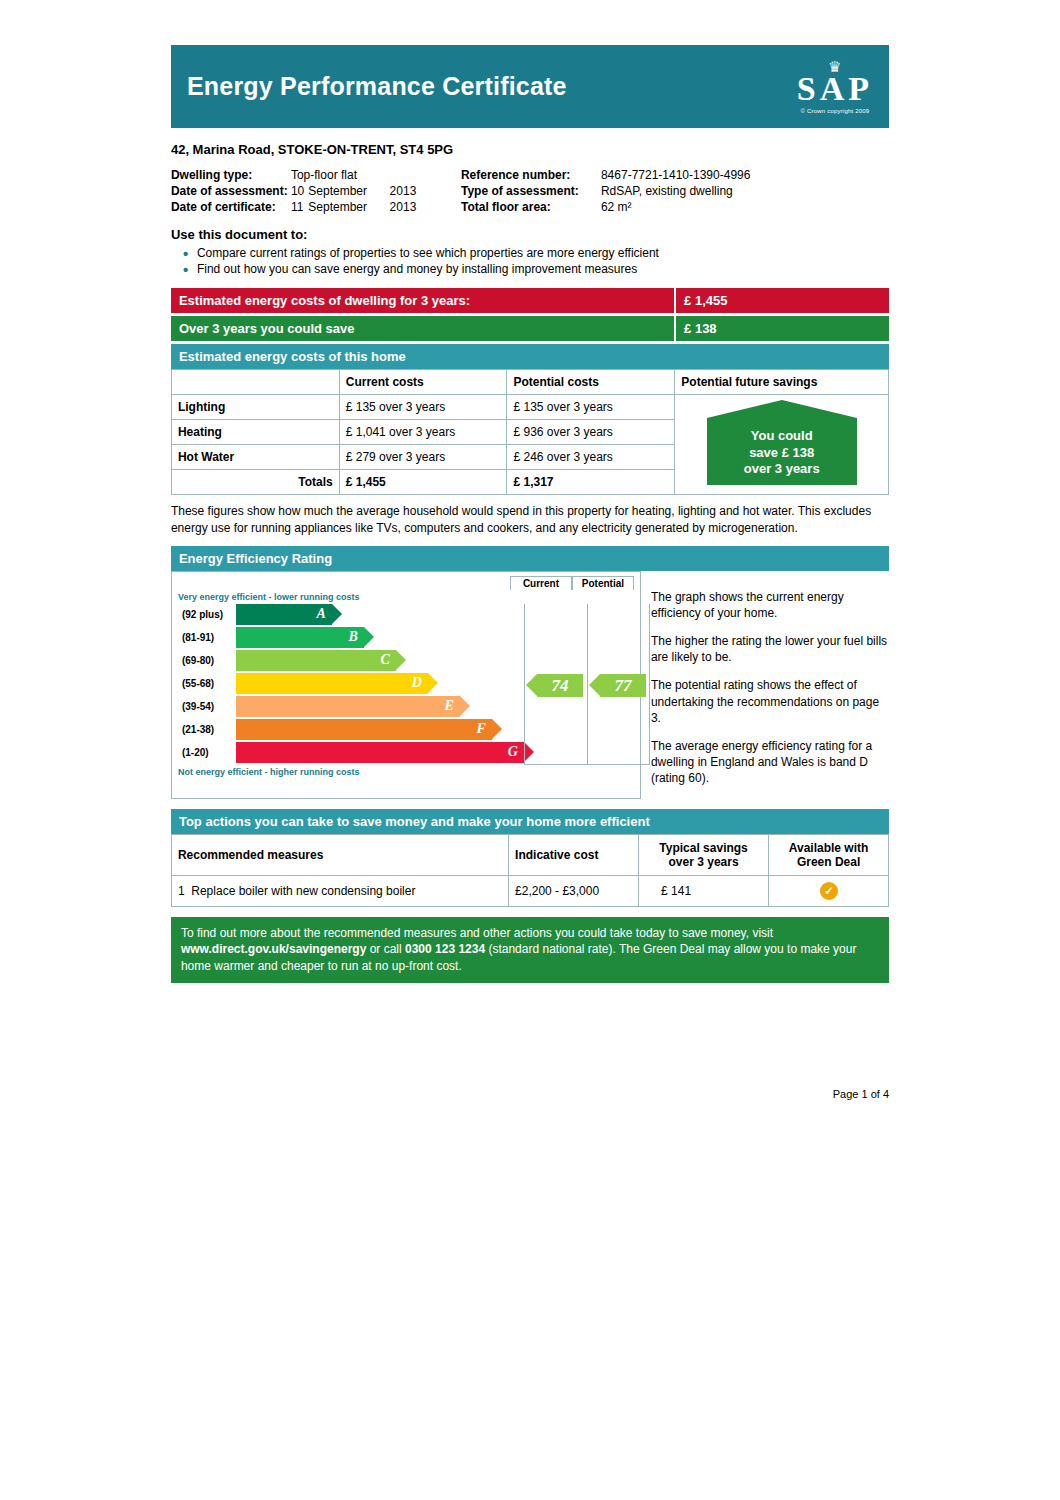Energy Performance Certificate
♛
SAP
© Crown copyright 2009
42, Marina Road, STOKE-ON-TRENT, ST4 5PG
| Dwelling type: | Top-floor flat | Reference number: | 8467-7721-1410-1390-4996 |
| Date of assessment: | 10 September 2013 | Type of assessment: | RdSAP, existing dwelling |
| Date of certificate: | 11 September 2013 | Total floor area: | 62 m² |
Use this document to:
Compare current ratings of properties to see which properties are more energy efficient
Find out how you can save energy and money by installing improvement measures
Estimated energy costs of dwelling for 3 years:
£ 1,455
Over 3 years you could save
£ 138
Estimated energy costs of this home
| | Current costs | Potential costs | Potential future savings |
| --- | --- | --- | --- |
| Lighting | £ 135 over 3 years | £ 135 over 3 years | You could save £ 138 over 3 years |
| Heating | £ 1,041 over 3 years | £ 936 over 3 years |
| Hot Water | £ 279 over 3 years | £ 246 over 3 years |
| Totals | £ 1,455 | £ 1,317 |
These figures show how much the average household would spend in this property for heating, lighting and hot water. This excludes energy use for running appliances like TVs, computers and cookers, and any electricity generated by microgeneration.
Energy Efficiency Rating
Current
Potential
Very energy efficient - lower running costs
(92 plus)
A
(81-91)
B
(69-80)
C
(55-68)
D
(39-54)
E
(21-38)
F
(1-20)
G
74
77
Not energy efficient - higher running costs
The graph shows the current energy efficiency of your home.
The higher the rating the lower your fuel bills are likely to be.
The potential rating shows the effect of undertaking the recommendations on page 3.
The average energy efficiency rating for a dwelling in England and Wales is band D (rating 60).
Top actions you can take to save money and make your home more efficient
| Recommended measures | Indicative cost | Typical savings over 3 years | Available with Green Deal |
| --- | --- | --- | --- |
| 1 Replace boiler with new condensing boiler | £2,200 - £3,000 | £ 141 | ✓ |
To find out more about the recommended measures and other actions you could take today to save money, visit www.direct.gov.uk/savingenergy or call 0300 123 1234 (standard national rate). The Green Deal may allow you to make your home warmer and cheaper to run at no up-front cost.
Page 1 of 4